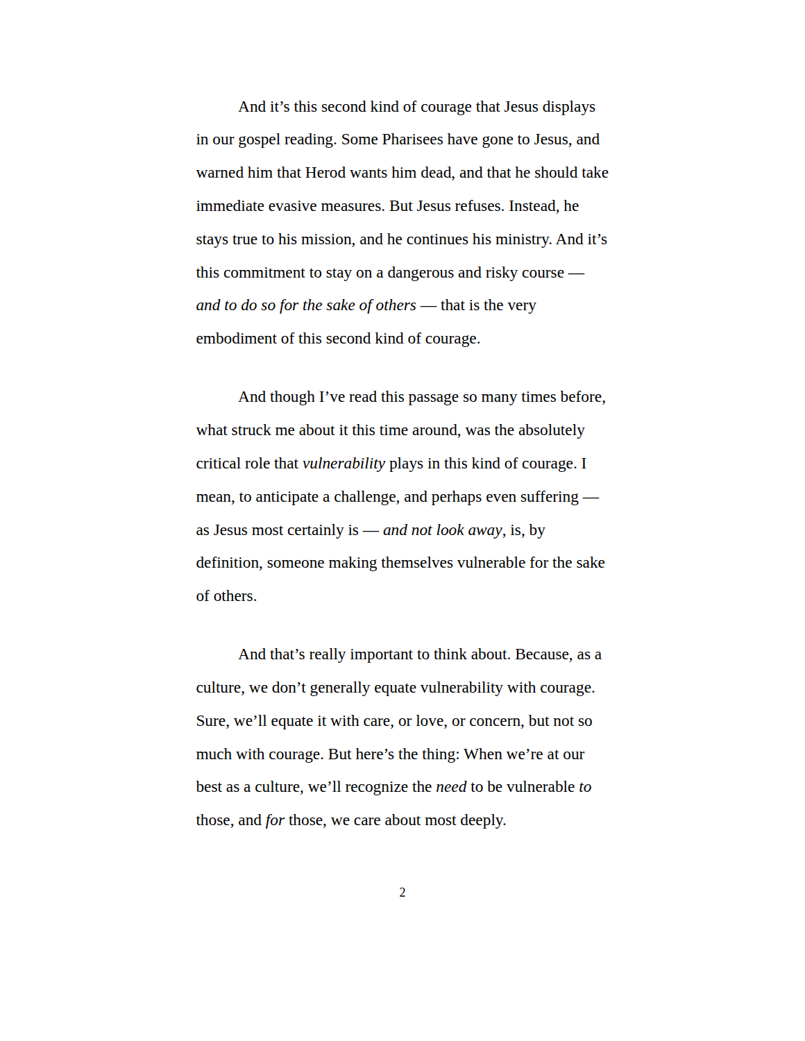And it’s this second kind of courage that Jesus displays in our gospel reading. Some Pharisees have gone to Jesus, and warned him that Herod wants him dead, and that he should take immediate evasive measures. But Jesus refuses. Instead, he stays true to his mission, and he continues his ministry. And it’s this commitment to stay on a dangerous and risky course — and to do so for the sake of others — that is the very embodiment of this second kind of courage.
And though I’ve read this passage so many times before, what struck me about it this time around, was the absolutely critical role that vulnerability plays in this kind of courage. I mean, to anticipate a challenge, and perhaps even suffering — as Jesus most certainly is — and not look away, is, by definition, someone making themselves vulnerable for the sake of others.
And that’s really important to think about. Because, as a culture, we don’t generally equate vulnerability with courage. Sure, we’ll equate it with care, or love, or concern, but not so much with courage. But here’s the thing: When we’re at our best as a culture, we’ll recognize the need to be vulnerable to those, and for those, we care about most deeply.
2